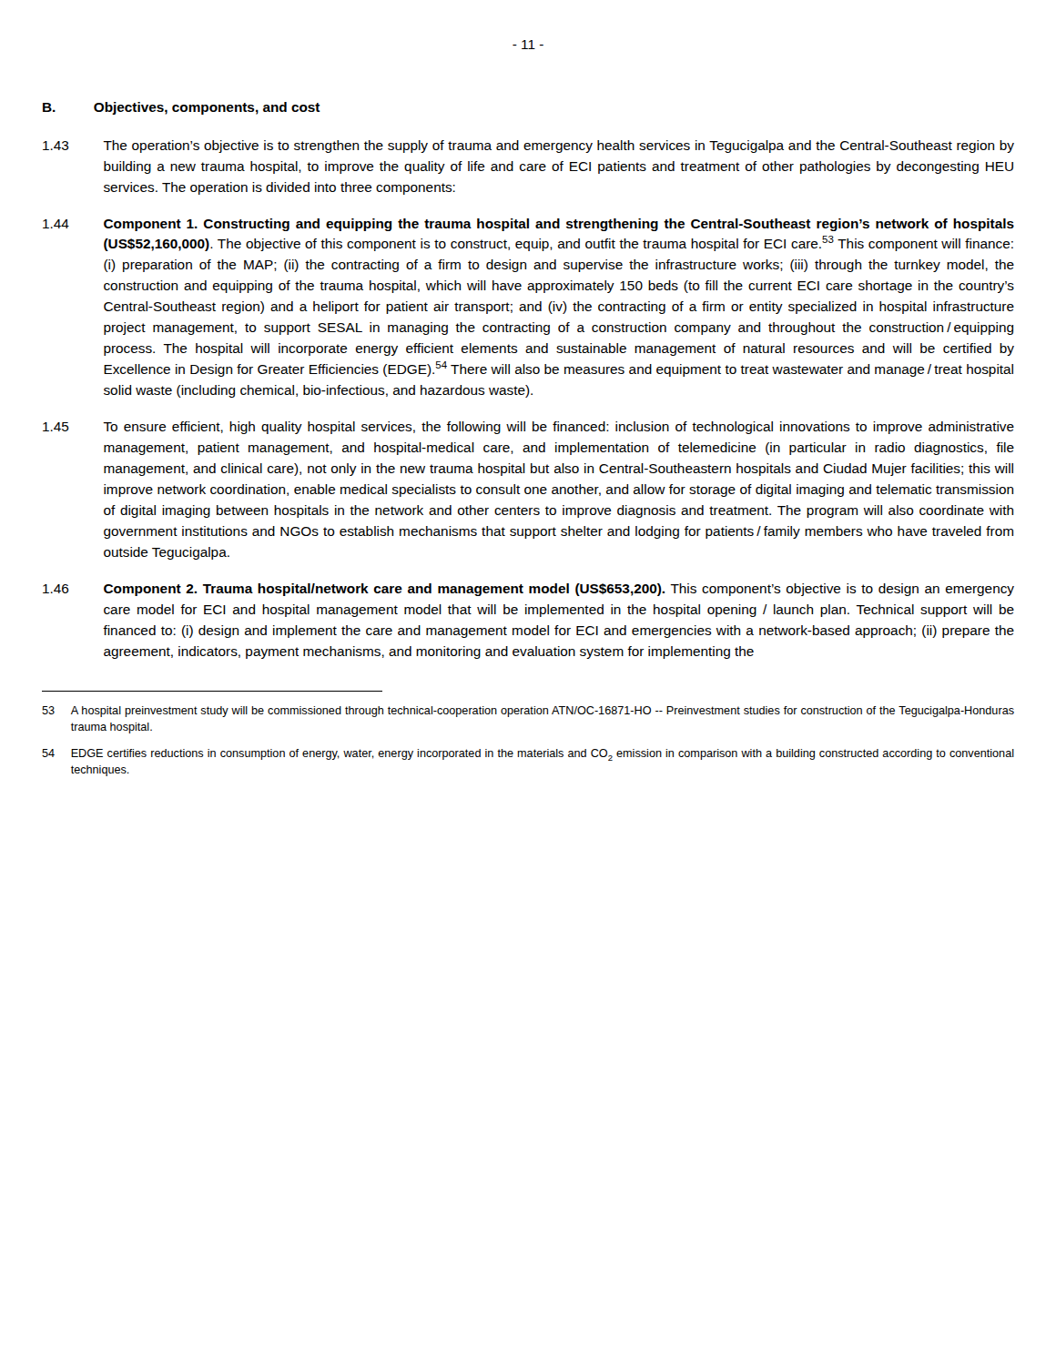- 11 -
B. Objectives, components, and cost
1.43 The operation’s objective is to strengthen the supply of trauma and emergency health services in Tegucigalpa and the Central-Southeast region by building a new trauma hospital, to improve the quality of life and care of ECI patients and treatment of other pathologies by decongesting HEU services. The operation is divided into three components:
1.44 Component 1. Constructing and equipping the trauma hospital and strengthening the Central-Southeast region’s network of hospitals (US$52,160,000). The objective of this component is to construct, equip, and outfit the trauma hospital for ECI care.53 This component will finance: (i) preparation of the MAP; (ii) the contracting of a firm to design and supervise the infrastructure works; (iii) through the turnkey model, the construction and equipping of the trauma hospital, which will have approximately 150 beds (to fill the current ECI care shortage in the country’s Central-Southeast region) and a heliport for patient air transport; and (iv) the contracting of a firm or entity specialized in hospital infrastructure project management, to support SESAL in managing the contracting of a construction company and throughout the construction / equipping process. The hospital will incorporate energy efficient elements and sustainable management of natural resources and will be certified by Excellence in Design for Greater Efficiencies (EDGE).54 There will also be measures and equipment to treat wastewater and manage / treat hospital solid waste (including chemical, bio-infectious, and hazardous waste).
1.45 To ensure efficient, high quality hospital services, the following will be financed: inclusion of technological innovations to improve administrative management, patient management, and hospital-medical care, and implementation of telemedicine (in particular in radio diagnostics, file management, and clinical care), not only in the new trauma hospital but also in Central-Southeastern hospitals and Ciudad Mujer facilities; this will improve network coordination, enable medical specialists to consult one another, and allow for storage of digital imaging and telematic transmission of digital imaging between hospitals in the network and other centers to improve diagnosis and treatment. The program will also coordinate with government institutions and NGOs to establish mechanisms that support shelter and lodging for patients / family members who have traveled from outside Tegucigalpa.
1.46 Component 2. Trauma hospital/network care and management model (US$653,200). This component’s objective is to design an emergency care model for ECI and hospital management model that will be implemented in the hospital opening / launch plan. Technical support will be financed to: (i) design and implement the care and management model for ECI and emergencies with a network-based approach; (ii) prepare the agreement, indicators, payment mechanisms, and monitoring and evaluation system for implementing the
53 A hospital preinvestment study will be commissioned through technical-cooperation operation ATN/OC-16871-HO -- Preinvestment studies for construction of the Tegucigalpa-Honduras trauma hospital.
54 EDGE certifies reductions in consumption of energy, water, energy incorporated in the materials and CO2 emission in comparison with a building constructed according to conventional techniques.